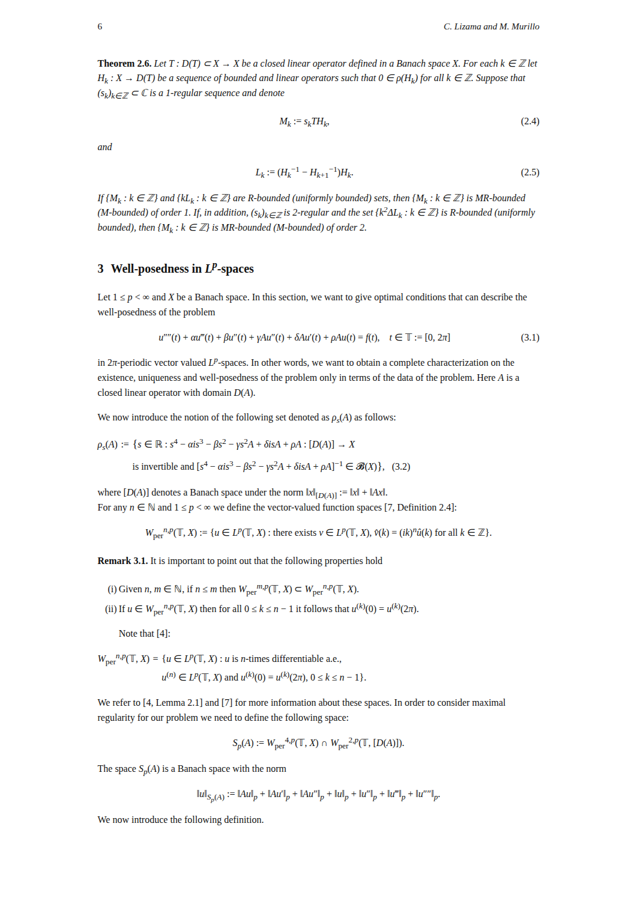6 C. Lizama and M. Murillo
Theorem 2.6. Let T : D(T) ⊂ X → X be a closed linear operator defined in a Banach space X. For each k ∈ ℤ let Hk : X → D(T) be a sequence of bounded and linear operators such that 0 ∈ ρ(Hk) for all k ∈ ℤ. Suppose that (sk)k∈ℤ ⊂ ℂ is a 1-regular sequence and denote
Mk := skTHk,
(2.4)
and
Lk := (Hk−1 − Hk+1−1)Hk.
(2.5)
If {Mk : k ∈ ℤ} and {kLk : k ∈ ℤ} are R-bounded (uniformly bounded) sets, then {Mk : k ∈ ℤ} is MR-bounded (M-bounded) of order 1. If, in addition, (sk)k∈ℤ is 2-regular and the set {k2ΔLk : k ∈ ℤ} is R-bounded (uniformly bounded), then {Mk : k ∈ ℤ} is MR-bounded (M-bounded) of order 2.
3 Well-posedness in Lp-spaces
Let 1 ≤ p < ∞ and X be a Banach space. In this section, we want to give optimal conditions that can describe the well-posedness of the problem
u″″(t) + αu‴(t) + βu″(t) + γAu″(t) + δAu′(t) + ρAu(t) = f(t), t ∈ 𝕋 := [0, 2π]
(3.1)
in 2π-periodic vector valued Lp-spaces. In other words, we want to obtain a complete characterization on the existence, uniqueness and well-posedness of the problem only in terms of the data of the problem. Here A is a closed linear operator with domain D(A).
We now introduce the notion of the following set denoted as ρs(A) as follows:
ρs(A)
:=
{s ∈ ℝ : s4 − αis3 − βs2 − γs2A + δisA + ρA : [D(A)] → X
is invertible and [s4 − αis3 − βs2 − γs2A + δisA + ρA]−1 ∈ 𝓑(X)}, (3.2)
where [D(A)] denotes a Banach space under the norm ‖x‖[D(A)] := ‖x‖ + ‖Ax‖.
For any n ∈ ℕ and 1 ≤ p < ∞ we define the vector-valued function spaces [7, Definition 2.4]:
Wpern,p(𝕋, X) := {u ∈ Lp(𝕋, X) : there exists v ∈ Lp(𝕋, X), v̂(k) = (ik)nû(k) for all k ∈ ℤ}.
Remark 3.1. It is important to point out that the following properties hold
(i) Given n, m ∈ ℕ, if n ≤ m then Wperm,p(𝕋, X) ⊂ Wpern,p(𝕋, X).
(ii) If u ∈ Wpern,p(𝕋, X) then for all 0 ≤ k ≤ n − 1 it follows that u(k)(0) = u(k)(2π).
Note that [4]:
Wpern,p(𝕋, X)
=
{u ∈ Lp(𝕋, X) : u is n-times differentiable a.e.,
u(n) ∈ Lp(𝕋, X) and u(k)(0) = u(k)(2π), 0 ≤ k ≤ n − 1}.
We refer to [4, Lemma 2.1] and [7] for more information about these spaces. In order to consider maximal regularity for our problem we need to define the following space:
Sp(A) := Wper4,p(𝕋, X) ∩ Wper2,p(𝕋, [D(A)]).
The space Sp(A) is a Banach space with the norm
‖u‖Sp(A) := ‖Au‖p + ‖Au′‖p + ‖Au″‖p + ‖u‖p + ‖u″‖p + ‖u‴‖p + ‖u″″‖p.
We now introduce the following definition.